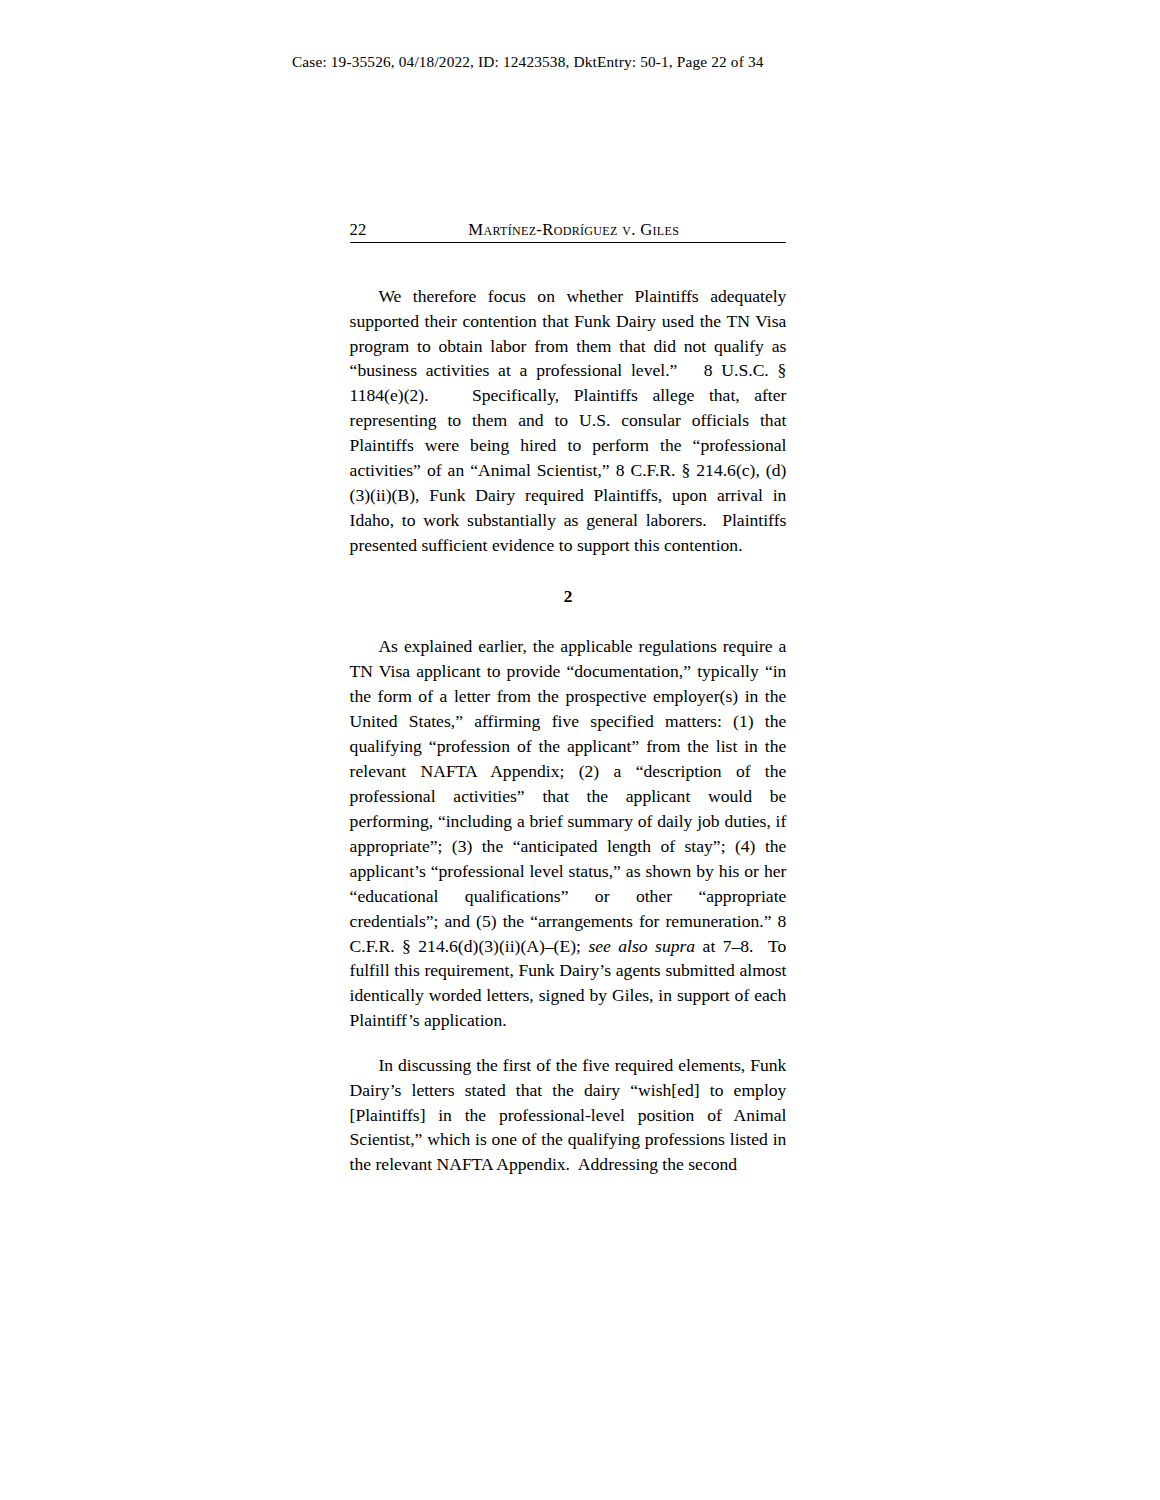Case: 19-35526, 04/18/2022, ID: 12423538, DktEntry: 50-1, Page 22 of 34
22
Martínez-Rodríguez v. Giles
We therefore focus on whether Plaintiffs adequately supported their contention that Funk Dairy used the TN Visa program to obtain labor from them that did not qualify as “business activities at a professional level.” 8 U.S.C. § 1184(e)(2). Specifically, Plaintiffs allege that, after representing to them and to U.S. consular officials that Plaintiffs were being hired to perform the “professional activities” of an “Animal Scientist,” 8 C.F.R. § 214.6(c), (d)(3)(ii)(B), Funk Dairy required Plaintiffs, upon arrival in Idaho, to work substantially as general laborers. Plaintiffs presented sufficient evidence to support this contention.
2
As explained earlier, the applicable regulations require a TN Visa applicant to provide “documentation,” typically “in the form of a letter from the prospective employer(s) in the United States,” affirming five specified matters: (1) the qualifying “profession of the applicant” from the list in the relevant NAFTA Appendix; (2) a “description of the professional activities” that the applicant would be performing, “including a brief summary of daily job duties, if appropriate”; (3) the “anticipated length of stay”; (4) the applicant’s “professional level status,” as shown by his or her “educational qualifications” or other “appropriate credentials”; and (5) the “arrangements for remuneration.” 8 C.F.R. § 214.6(d)(3)(ii)(A)–(E); see also supra at 7–8. To fulfill this requirement, Funk Dairy’s agents submitted almost identically worded letters, signed by Giles, in support of each Plaintiff’s application.
In discussing the first of the five required elements, Funk Dairy’s letters stated that the dairy “wish[ed] to employ [Plaintiffs] in the professional-level position of Animal Scientist,” which is one of the qualifying professions listed in the relevant NAFTA Appendix. Addressing the second